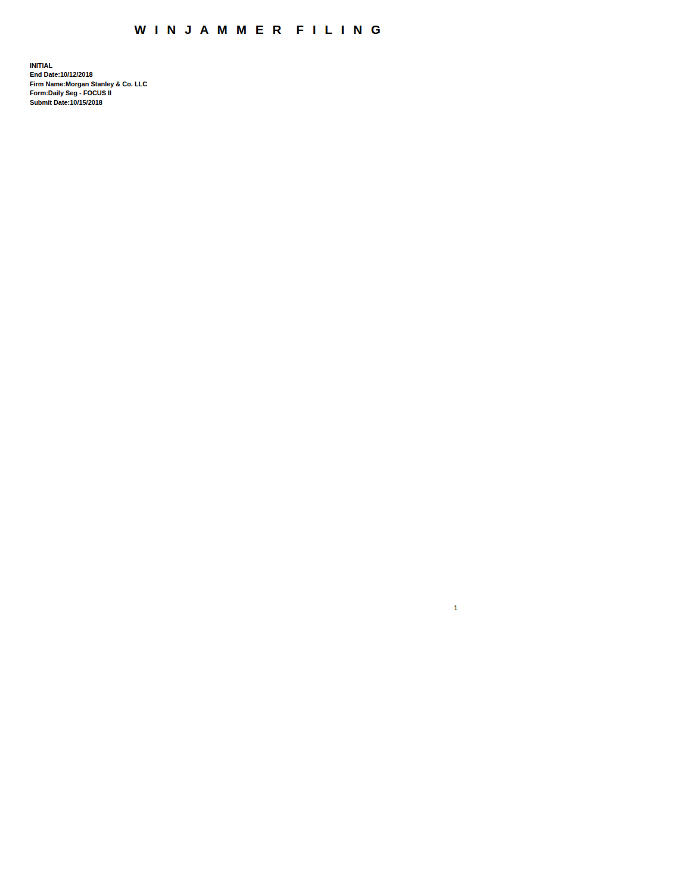W I N J A M M E R F I L I N G
INITIAL
End Date:10/12/2018
Firm Name:Morgan Stanley & Co. LLC
Form:Daily Seg - FOCUS II
Submit Date:10/15/2018
1